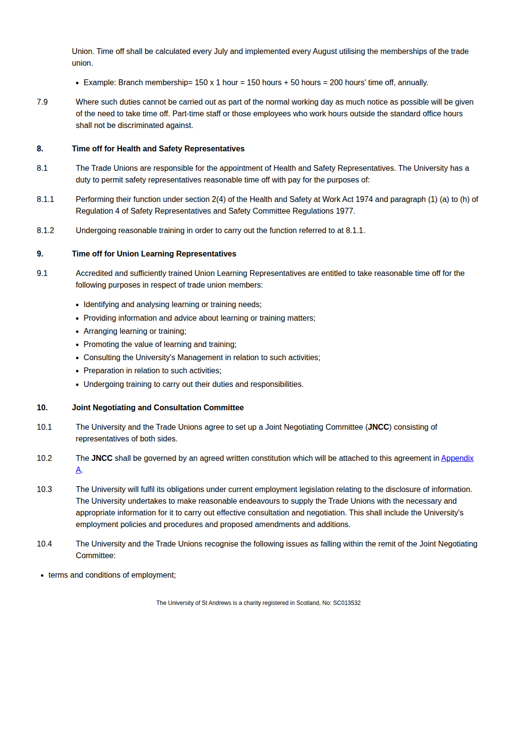Union. Time off shall be calculated every July and implemented every August utilising the memberships of the trade union.
Example: Branch membership= 150 x 1 hour = 150 hours + 50 hours = 200 hours' time off, annually.
7.9
Where such duties cannot be carried out as part of the normal working day as much notice as possible will be given of the need to take time off. Part-time staff or those employees who work hours outside the standard office hours shall not be discriminated against.
8. Time off for Health and Safety Representatives
8.1
The Trade Unions are responsible for the appointment of Health and Safety Representatives. The University has a duty to permit safety representatives reasonable time off with pay for the purposes of:
8.1.1
Performing their function under section 2(4) of the Health and Safety at Work Act 1974 and paragraph (1) (a) to (h) of Regulation 4 of Safety Representatives and Safety Committee Regulations 1977.
8.1.2
Undergoing reasonable training in order to carry out the function referred to at 8.1.1.
9. Time off for Union Learning Representatives
9.1
Accredited and sufficiently trained Union Learning Representatives are entitled to take reasonable time off for the following purposes in respect of trade union members:
Identifying and analysing learning or training needs;
Providing information and advice about learning or training matters;
Arranging learning or training;
Promoting the value of learning and training;
Consulting the University's Management in relation to such activities;
Preparation in relation to such activities;
Undergoing training to carry out their duties and responsibilities.
10. Joint Negotiating and Consultation Committee
10.1
The University and the Trade Unions agree to set up a Joint Negotiating Committee (JNCC) consisting of representatives of both sides.
10.2
The JNCC shall be governed by an agreed written constitution which will be attached to this agreement in Appendix A.
10.3
The University will fulfil its obligations under current employment legislation relating to the disclosure of information. The University undertakes to make reasonable endeavours to supply the Trade Unions with the necessary and appropriate information for it to carry out effective consultation and negotiation. This shall include the University's employment policies and procedures and proposed amendments and additions.
10.4
The University and the Trade Unions recognise the following issues as falling within the remit of the Joint Negotiating Committee:
terms and conditions of employment;
The University of St Andrews is a charity registered in Scotland, No: SC013532